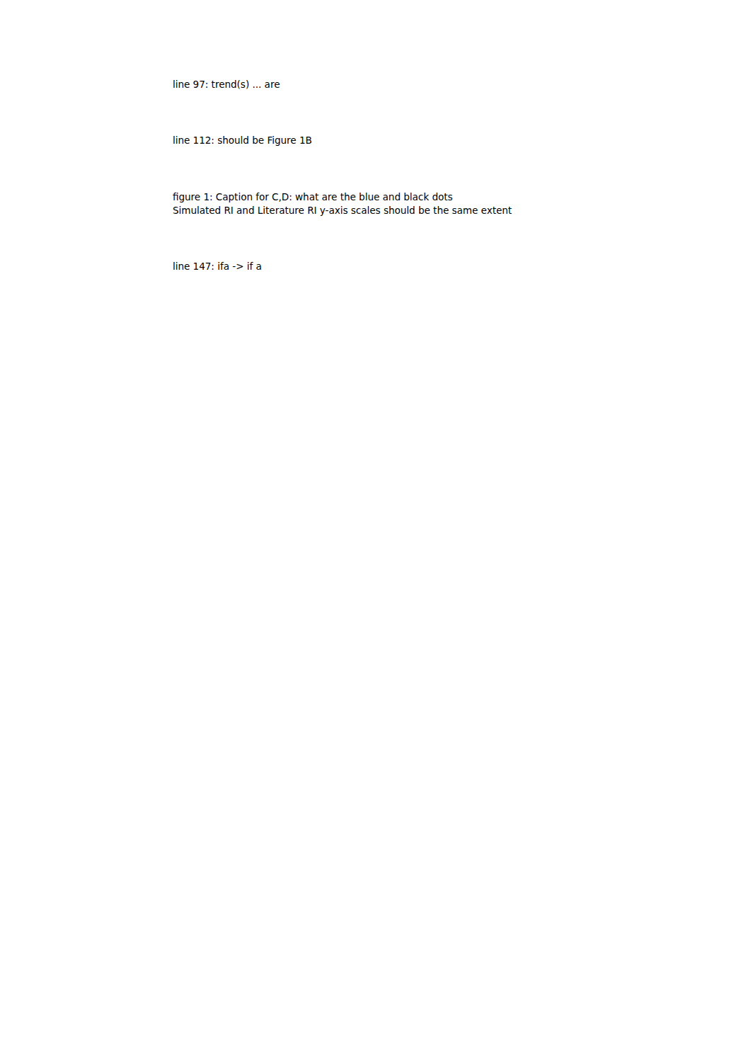line 97: trend(s) ... are
line 112: should be Figure 1B
figure 1: Caption for C,D: what are the blue and black dots
Simulated RI and Literature RI y-axis scales should be the same extent
line 147: ifa -> if a